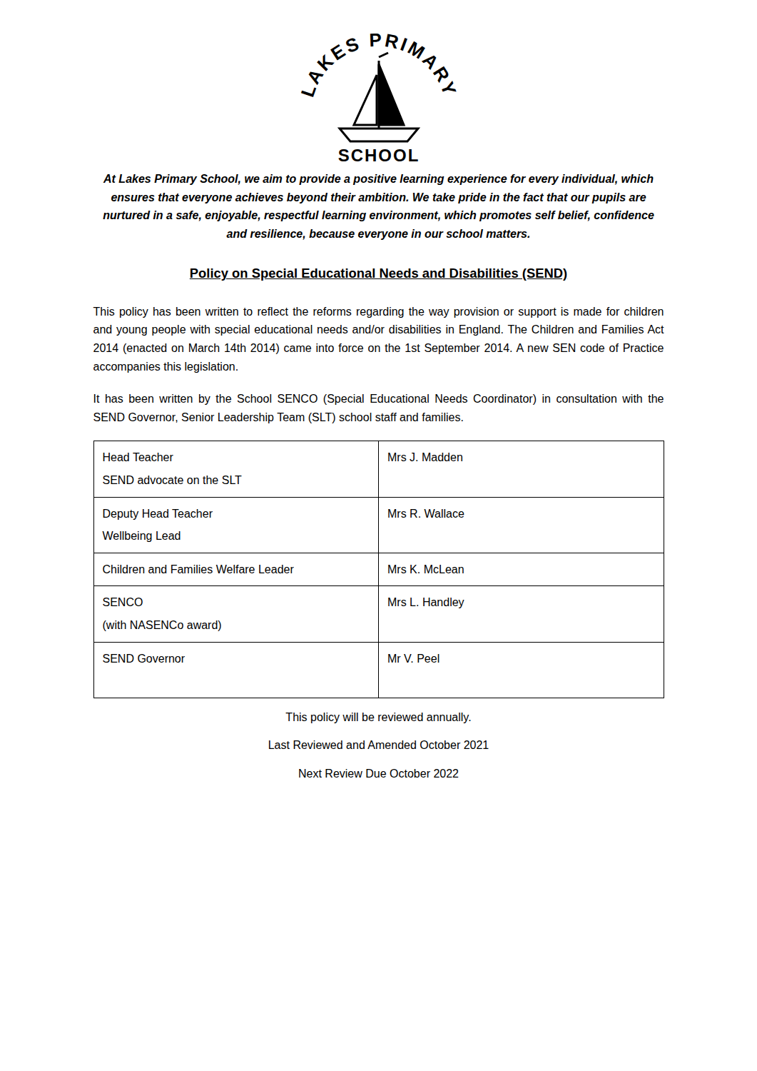LAKES PRIMARY SCHOOL
At Lakes Primary School, we aim to provide a positive learning experience for every individual, which ensures that everyone achieves beyond their ambition. We take pride in the fact that our pupils are nurtured in a safe, enjoyable, respectful learning environment, which promotes self belief, confidence and resilience, because everyone in our school matters.
Policy on Special Educational Needs and Disabilities (SEND)
This policy has been written to reflect the reforms regarding the way provision or support is made for children and young people with special educational needs and/or disabilities in England. The Children and Families Act 2014 (enacted on March 14th 2014) came into force on the 1st September 2014. A new SEN code of Practice accompanies this legislation.
It has been written by the School SENCO (Special Educational Needs Coordinator) in consultation with the SEND Governor, Senior Leadership Team (SLT) school staff and families.
| Head Teacher SEND advocate on the SLT | Mrs J. Madden |
| Deputy Head Teacher Wellbeing Lead | Mrs R. Wallace |
| Children and Families Welfare Leader | Mrs K. McLean |
| SENCO (with NASENCo award) | Mrs L. Handley |
| SEND Governor | Mr V. Peel |
This policy will be reviewed annually.
Last Reviewed and Amended October 2021
Next Review Due October 2022